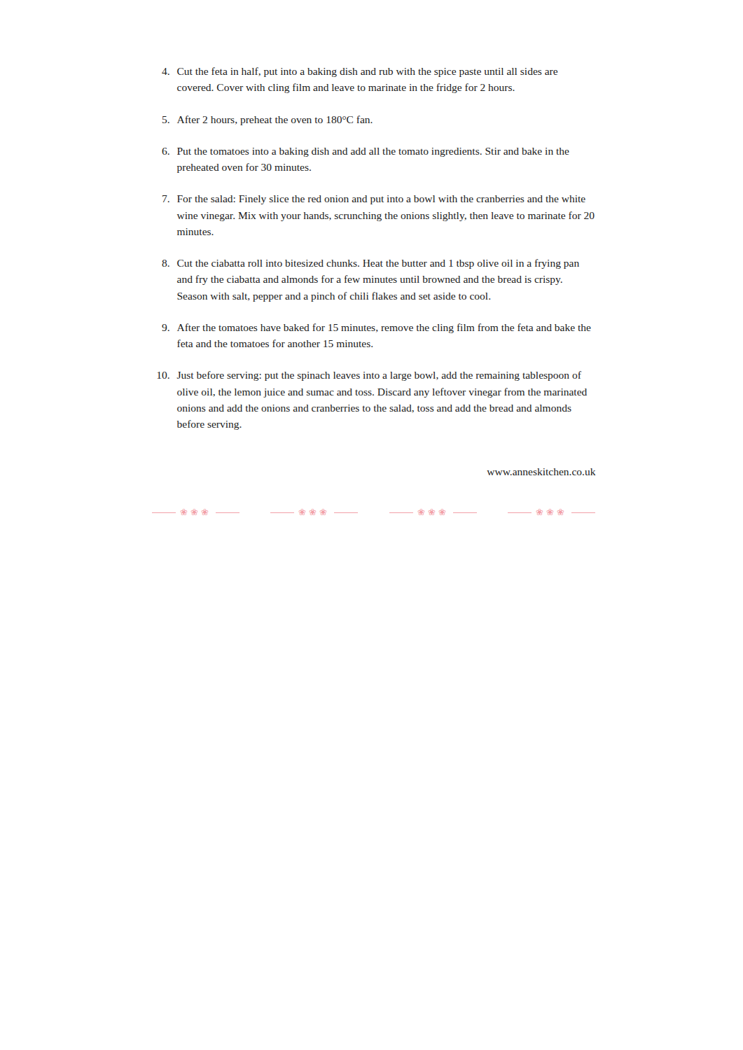Cut the feta in half, put into a baking dish and rub with the spice paste until all sides are covered. Cover with cling film and leave to marinate in the fridge for 2 hours.
After 2 hours, preheat the oven to 180°C fan.
Put the tomatoes into a baking dish and add all the tomato ingredients. Stir and bake in the preheated oven for 30 minutes.
For the salad: Finely slice the red onion and put into a bowl with the cranberries and the white wine vinegar. Mix with your hands, scrunching the onions slightly, then leave to marinate for 20 minutes.
Cut the ciabatta roll into bitesized chunks. Heat the butter and 1 tbsp olive oil in a frying pan and fry the ciabatta and almonds for a few minutes until browned and the bread is crispy. Season with salt, pepper and a pinch of chili flakes and set aside to cool.
After the tomatoes have baked for 15 minutes, remove the cling film from the feta and bake the feta and the tomatoes for another 15 minutes.
Just before serving: put the spinach leaves into a large bowl, add the remaining tablespoon of olive oil, the lemon juice and sumac and toss. Discard any leftover vinegar from the marinated onions and add the onions and cranberries to the salad, toss and add the bread and almonds before serving.
www.anneskitchen.co.uk
❀❀❀ ❀❀❀ ❀❀❀ ❀❀❀